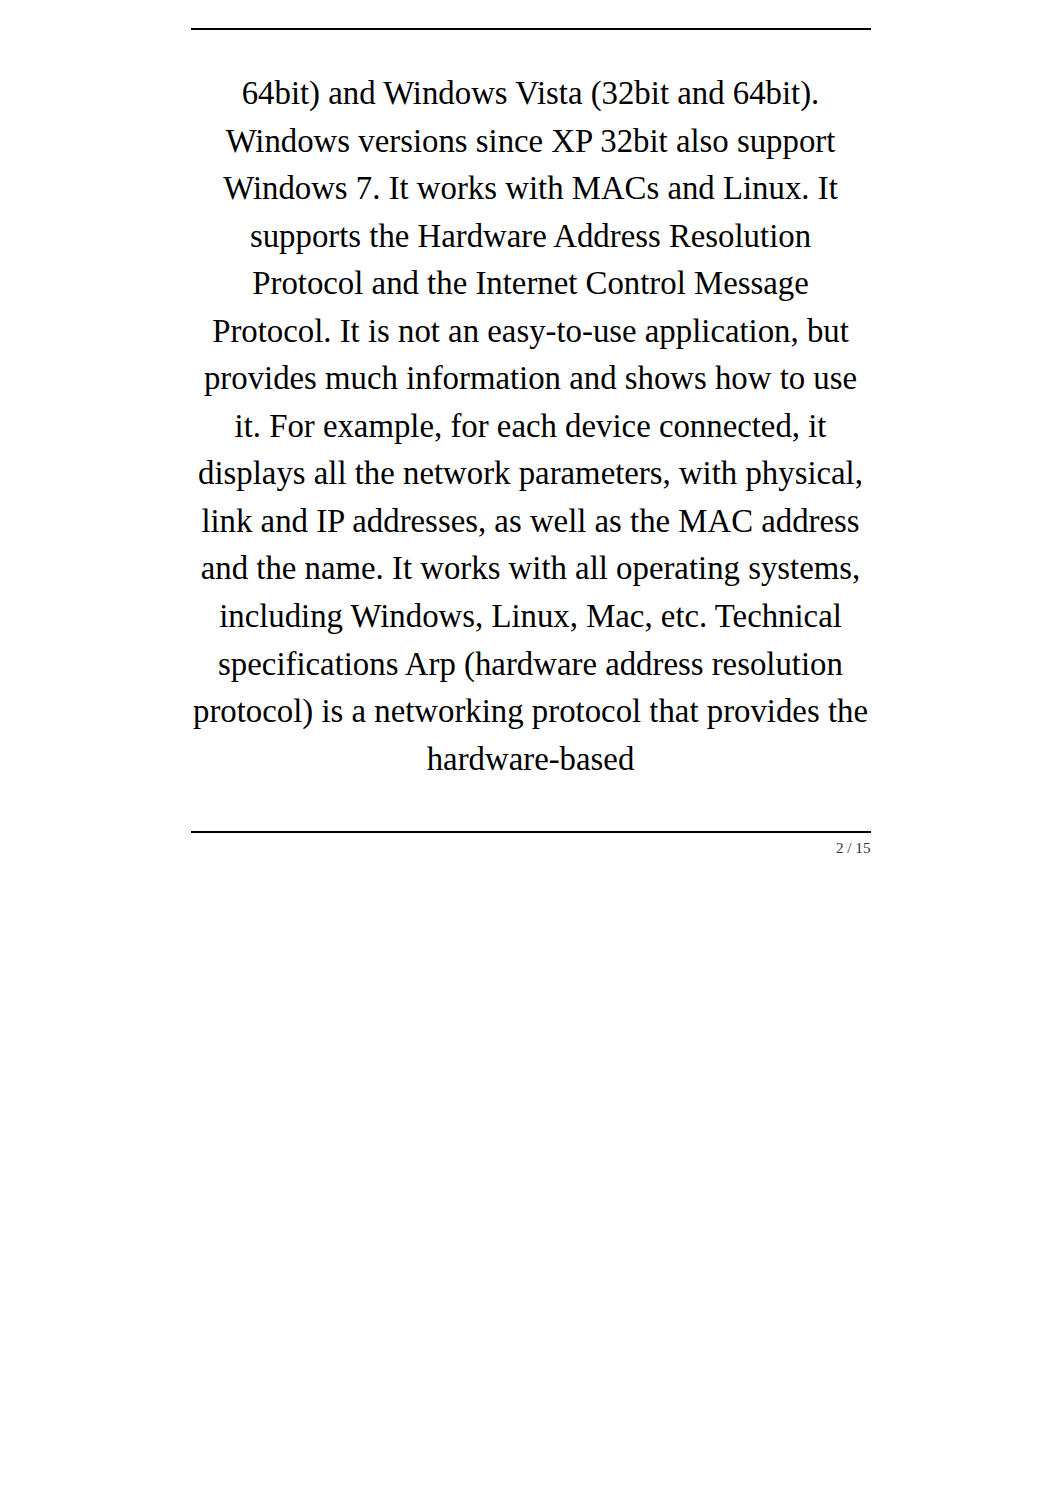64bit) and Windows Vista (32bit and 64bit). Windows versions since XP 32bit also support Windows 7. It works with MACs and Linux. It supports the Hardware Address Resolution Protocol and the Internet Control Message Protocol. It is not an easy-to-use application, but provides much information and shows how to use it. For example, for each device connected, it displays all the network parameters, with physical, link and IP addresses, as well as the MAC address and the name. It works with all operating systems, including Windows, Linux, Mac, etc. Technical specifications Arp (hardware address resolution protocol) is a networking protocol that provides the hardware-based
2 / 15